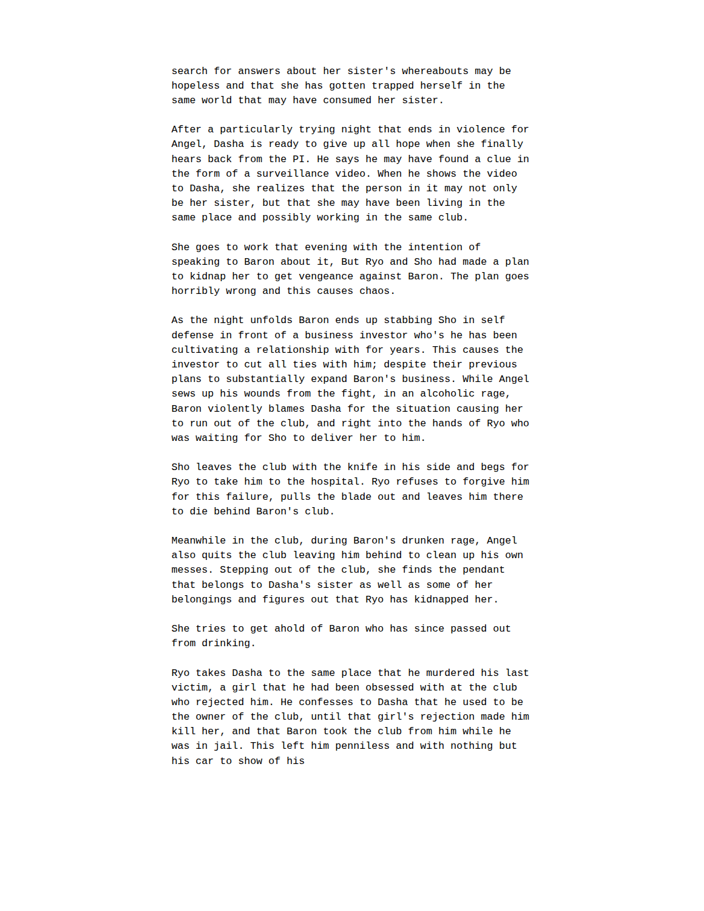search for answers about her sister's whereabouts may be hopeless and that she has gotten trapped herself in the same world that may have consumed her sister.
After a particularly trying night that ends in violence for Angel, Dasha is ready to give up all hope when she finally hears back from the PI. He says he may have found a clue in the form of a surveillance video. When he shows the video to Dasha, she realizes that the person in it may not only be her sister, but that she may have been living in the same place and possibly working in the same club.
She goes to work that evening with the intention of speaking to Baron about it, But Ryo and Sho had made a plan to kidnap her to get vengeance against Baron. The plan goes horribly wrong and this causes chaos.
As the night unfolds Baron ends up stabbing Sho in self defense in front of a business investor who's he has been cultivating a relationship with for years. This causes the investor to cut all ties with him; despite their previous plans to substantially expand Baron's business. While Angel sews up his wounds from the fight, in an alcoholic rage, Baron violently blames Dasha for the situation causing her to run out of the club, and right into the hands of Ryo who was waiting for Sho to deliver her to him.
Sho leaves the club with the knife in his side and begs for Ryo to take him to the hospital. Ryo refuses to forgive him for this failure, pulls the blade out and leaves him there to die behind Baron's club.
Meanwhile in the club, during Baron's drunken rage, Angel also quits the club leaving him behind to clean up his own messes. Stepping out of the club, she finds the pendant that belongs to Dasha's sister as well as some of her belongings and figures out that Ryo has kidnapped her.
She tries to get ahold of Baron who has since passed out from drinking.
Ryo takes Dasha to the same place that he murdered his last victim, a girl that he had been obsessed with at the club who rejected him. He confesses to Dasha that he used to be the owner of the club, until that girl's rejection made him kill her, and that Baron took the club from him while he was in jail. This left him penniless and with nothing but his car to show of his